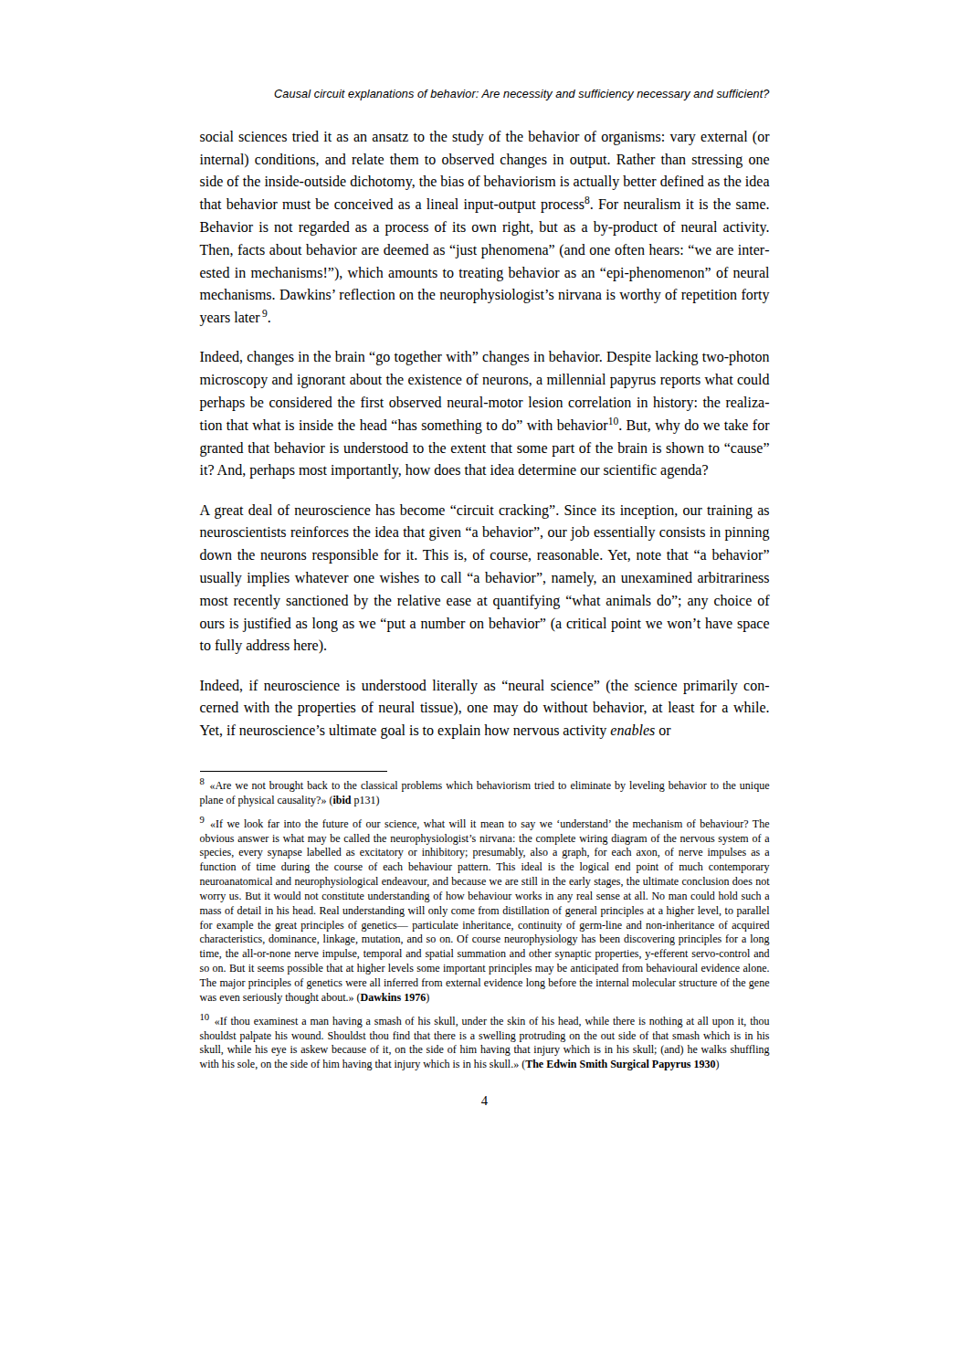Causal circuit explanations of behavior: Are necessity and sufficiency necessary and sufficient?
social sciences tried it as an ansatz to the study of the behavior of organisms: vary external (or internal) conditions, and relate them to observed changes in output. Rather than stressing one side of the inside-outside dichotomy, the bias of behaviorism is actually better defined as the idea that behavior must be conceived as a lineal input-output process8. For neuralism it is the same. Behavior is not regarded as a process of its own right, but as a by-product of neural activity. Then, facts about behavior are deemed as “just phenomena” (and one often hears: “we are interested in mechanisms!”), which amounts to treating behavior as an “epi-phenomenon” of neural mechanisms. Dawkins’ reflection on the neurophysiologist’s nirvana is worthy of repetition forty years later 9.
Indeed, changes in the brain “go together with” changes in behavior. Despite lacking two-photon microscopy and ignorant about the existence of neurons, a millennial papyrus reports what could perhaps be considered the first observed neural-motor lesion correlation in history: the realization that what is inside the head “has something to do” with behavior10. But, why do we take for granted that behavior is understood to the extent that some part of the brain is shown to “cause” it? And, perhaps most importantly, how does that idea determine our scientific agenda?
A great deal of neuroscience has become “circuit cracking”. Since its inception, our training as neuroscientists reinforces the idea that given “a behavior”, our job essentially consists in pinning down the neurons responsible for it. This is, of course, reasonable. Yet, note that “a behavior” usually implies whatever one wishes to call “a behavior”, namely, an unexamined arbitrariness most recently sanctioned by the relative ease at quantifying “what animals do”; any choice of ours is justified as long as we “put a number on behavior” (a critical point we won’t have space to fully address here).
Indeed, if neuroscience is understood literally as “neural science” (the science primarily concerned with the properties of neural tissue), one may do without behavior, at least for a while. Yet, if neuroscience’s ultimate goal is to explain how nervous activity enables or
8 «Are we not brought back to the classical problems which behaviorism tried to eliminate by leveling behavior to the unique plane of physical causality?» (ibid p131)
9 «If we look far into the future of our science, what will it mean to say we ‘understand’ the mechanism of behaviour? The obvious answer is what may be called the neurophysiologist’s nirvana: the complete wiring diagram of the nervous system of a species, every synapse labelled as excitatory or inhibitory; presumably, also a graph, for each axon, of nerve impulses as a function of time during the course of each behaviour pattern. This ideal is the logical end point of much contemporary neuroanatomical and neurophysiological endeavour, and because we are still in the early stages, the ultimate conclusion does not worry us. But it would not constitute understanding of how behaviour works in any real sense at all. No man could hold such a mass of detail in his head. Real understanding will only come from distillation of general principles at a higher level, to parallel for example the great principles of genetics— particulate inheritance, continuity of germ-line and non-inheritance of acquired characteristics, dominance, linkage, mutation, and so on. Of course neurophysiology has been discovering principles for a long time, the all-or-none nerve impulse, temporal and spatial summation and other synaptic properties, y-efferent servo-control and so on. But it seems possible that at higher levels some important principles may be anticipated from behavioural evidence alone. The major principles of genetics were all inferred from external evidence long before the internal molecular structure of the gene was even seriously thought about.» (Dawkins 1976)
10 «If thou examinest a man having a smash of his skull, under the skin of his head, while there is nothing at all upon it, thou shouldst palpate his wound. Shouldst thou find that there is a swelling protruding on the out side of that smash which is in his skull, while his eye is askew because of it, on the side of him having that injury which is in his skull; (and) he walks shuffling with his sole, on the side of him having that injury which is in his skull.» (The Edwin Smith Surgical Papyrus 1930)
4